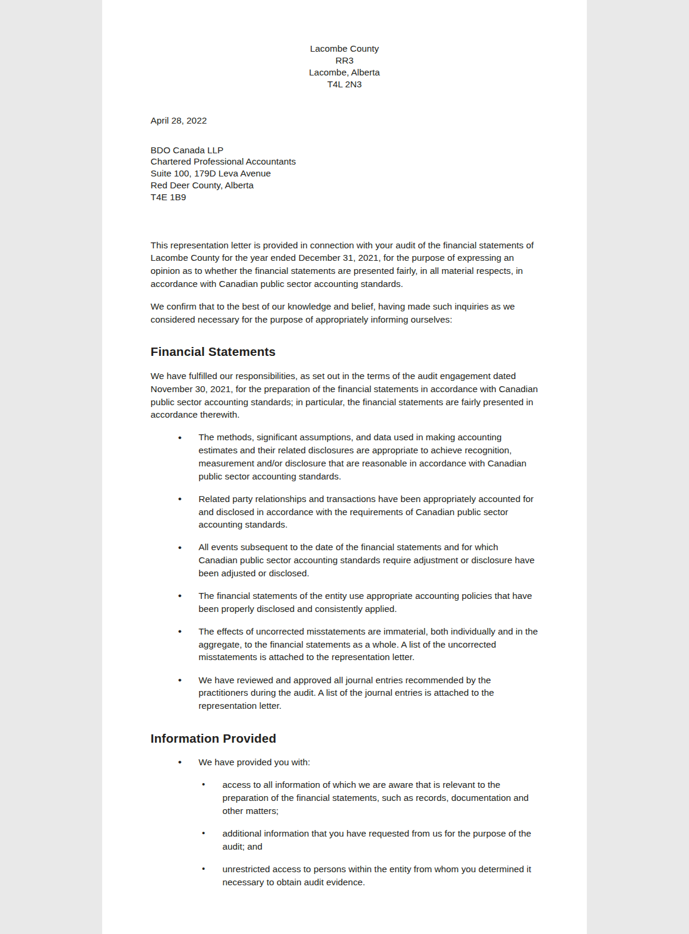Lacombe County
RR3
Lacombe, Alberta
T4L 2N3
April 28, 2022
BDO Canada LLP
Chartered Professional Accountants
Suite 100, 179D Leva Avenue
Red Deer County, Alberta
T4E 1B9
This representation letter is provided in connection with your audit of the financial statements of Lacombe County for the year ended December 31, 2021, for the purpose of expressing an opinion as to whether the financial statements are presented fairly, in all material respects, in accordance with Canadian public sector accounting standards.
We confirm that to the best of our knowledge and belief, having made such inquiries as we considered necessary for the purpose of appropriately informing ourselves:
Financial Statements
We have fulfilled our responsibilities, as set out in the terms of the audit engagement dated November 30, 2021, for the preparation of the financial statements in accordance with Canadian public sector accounting standards; in particular, the financial statements are fairly presented in accordance therewith.
The methods, significant assumptions, and data used in making accounting estimates and their related disclosures are appropriate to achieve recognition, measurement and/or disclosure that are reasonable in accordance with Canadian public sector accounting standards.
Related party relationships and transactions have been appropriately accounted for and disclosed in accordance with the requirements of Canadian public sector accounting standards.
All events subsequent to the date of the financial statements and for which Canadian public sector accounting standards require adjustment or disclosure have been adjusted or disclosed.
The financial statements of the entity use appropriate accounting policies that have been properly disclosed and consistently applied.
The effects of uncorrected misstatements are immaterial, both individually and in the aggregate, to the financial statements as a whole. A list of the uncorrected misstatements is attached to the representation letter.
We have reviewed and approved all journal entries recommended by the practitioners during the audit. A list of the journal entries is attached to the representation letter.
Information Provided
We have provided you with:
access to all information of which we are aware that is relevant to the preparation of the financial statements, such as records, documentation and other matters;
additional information that you have requested from us for the purpose of the audit; and
unrestricted access to persons within the entity from whom you determined it necessary to obtain audit evidence.